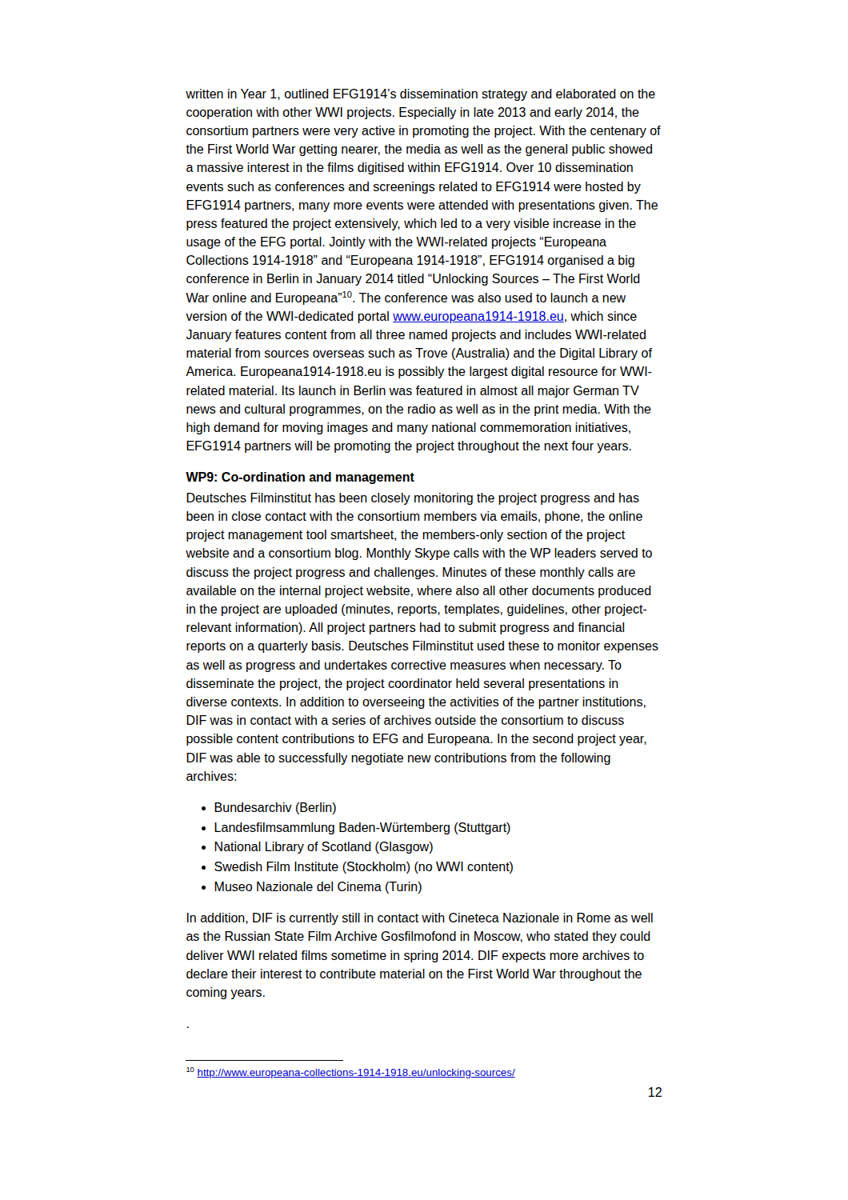written in Year 1, outlined EFG1914’s dissemination strategy and elaborated on the cooperation with other WWI projects. Especially in late 2013 and early 2014, the consortium partners were very active in promoting the project. With the centenary of the First World War getting nearer, the media as well as the general public showed a massive interest in the films digitised within EFG1914. Over 10 dissemination events such as conferences and screenings related to EFG1914 were hosted by EFG1914 partners, many more events were attended with presentations given. The press featured the project extensively, which led to a very visible increase in the usage of the EFG portal. Jointly with the WWI-related projects “Europeana Collections 1914-1918” and “Europeana 1914-1918”, EFG1914 organised a big conference in Berlin in January 2014 titled “Unlocking Sources – The First World War online and Europeana”10. The conference was also used to launch a new version of the WWI-dedicated portal www.europeana1914-1918.eu, which since January features content from all three named projects and includes WWI-related material from sources overseas such as Trove (Australia) and the Digital Library of America. Europeana1914-1918.eu is possibly the largest digital resource for WWI-related material. Its launch in Berlin was featured in almost all major German TV news and cultural programmes, on the radio as well as in the print media. With the high demand for moving images and many national commemoration initiatives, EFG1914 partners will be promoting the project throughout the next four years.
WP9: Co-ordination and management
Deutsches Filminstitut has been closely monitoring the project progress and has been in close contact with the consortium members via emails, phone, the online project management tool smartsheet, the members-only section of the project website and a consortium blog. Monthly Skype calls with the WP leaders served to discuss the project progress and challenges. Minutes of these monthly calls are available on the internal project website, where also all other documents produced in the project are uploaded (minutes, reports, templates, guidelines, other project-relevant information). All project partners had to submit progress and financial reports on a quarterly basis. Deutsches Filminstitut used these to monitor expenses as well as progress and undertakes corrective measures when necessary. To disseminate the project, the project coordinator held several presentations in diverse contexts. In addition to overseeing the activities of the partner institutions, DIF was in contact with a series of archives outside the consortium to discuss possible content contributions to EFG and Europeana. In the second project year, DIF was able to successfully negotiate new contributions from the following archives:
Bundesarchiv (Berlin)
Landesfilmsammlung Baden-Würtemberg (Stuttgart)
National Library of Scotland (Glasgow)
Swedish Film Institute (Stockholm) (no WWI content)
Museo Nazionale del Cinema (Turin)
In addition, DIF is currently still in contact with Cineteca Nazionale in Rome as well as the Russian State Film Archive Gosfilmofond in Moscow, who stated they could deliver WWI related films sometime in spring 2014. DIF expects more archives to declare their interest to contribute material on the First World War throughout the coming years.
.
10 http://www.europeana-collections-1914-1918.eu/unlocking-sources/
12